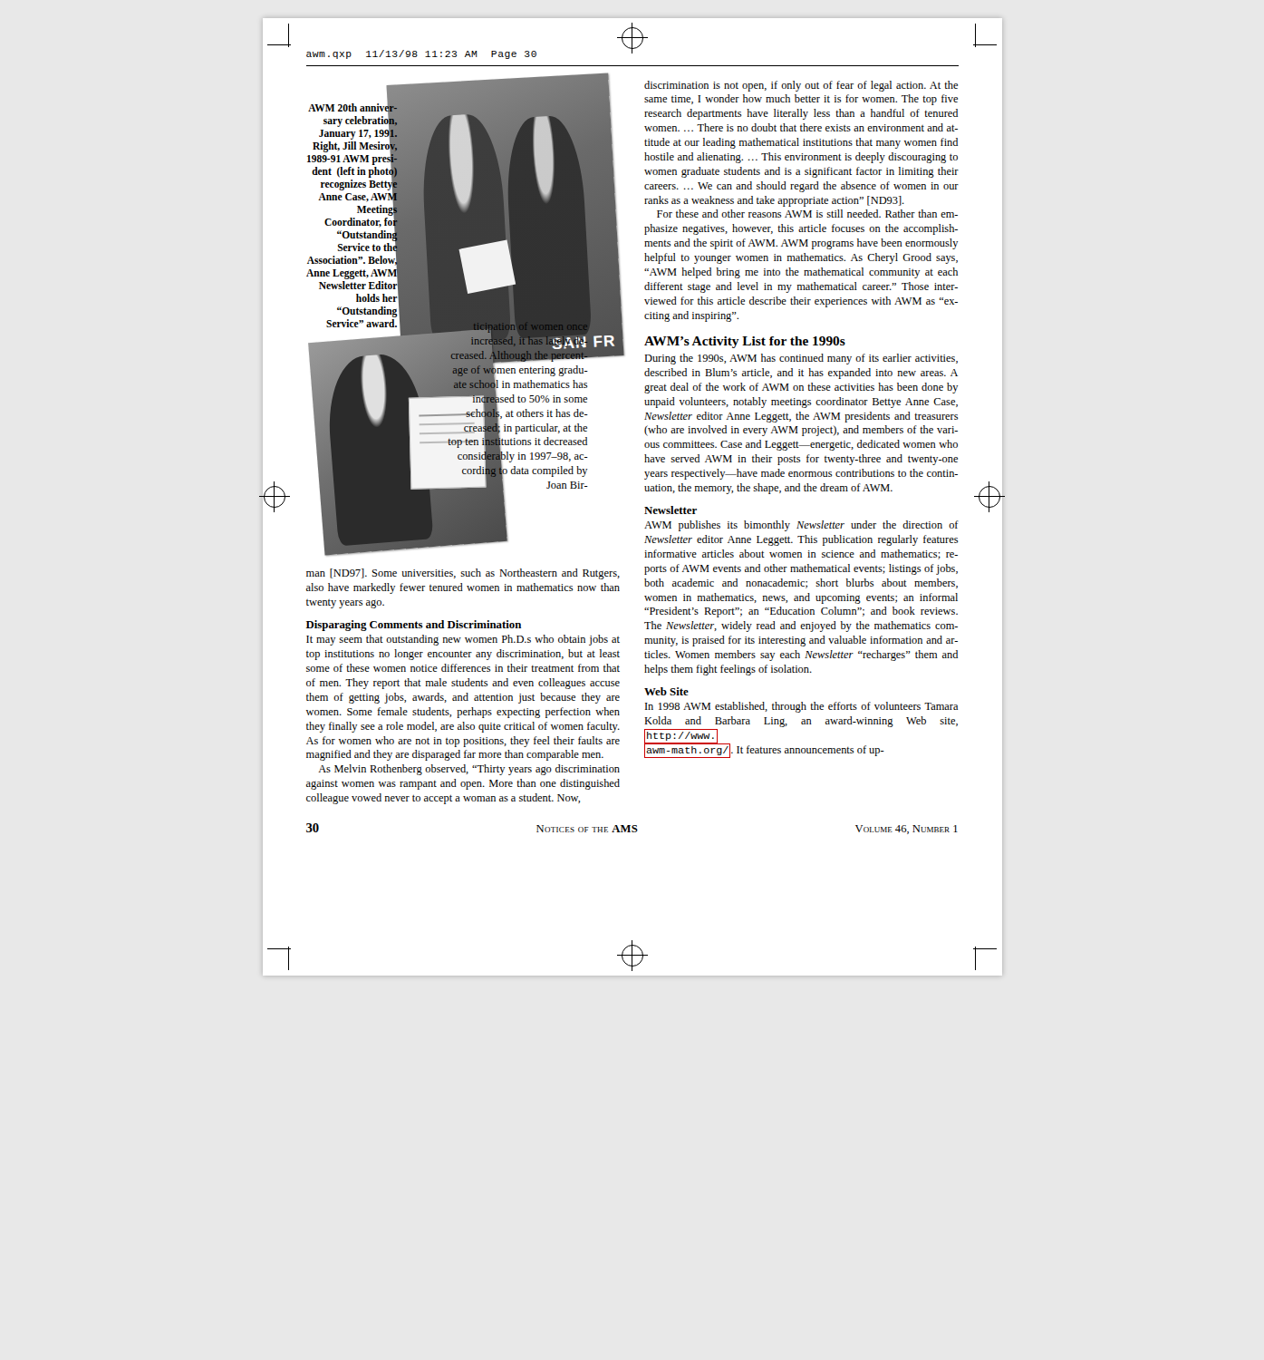awm.qxp 11/13/98 11:23 AM Page 30
AWM 20th anniversary celebration, January 17, 1991. Right, Jill Mesirov, 1989-91 AWM president (left in photo) recognizes Bettye Anne Case, AWM Meetings Coordinator, for “Outstanding Service to the Association”. Below, Anne Leggett, AWM Newsletter Editor holds her “Outstanding Service” award.
SAN FR
ticipation of women once increased, it has lately decreased. Although the percentage of women entering graduate school in mathematics has increased to 50% in some schools, at others it has decreased; in particular, at the top ten institutions it decreased considerably in 1997–98, according to data compiled by Joan Bir-
man [ND97]. Some universities, such as Northeastern and Rutgers, also have markedly fewer tenured women in mathematics now than twenty years ago.
Disparaging Comments and Discrimination
It may seem that outstanding new women Ph.D.s who obtain jobs at top institutions no longer encounter any discrimination, but at least some of these women notice differences in their treatment from that of men. They report that male students and even colleagues accuse them of getting jobs, awards, and attention just because they are women. Some female students, perhaps expecting perfection when they finally see a role model, are also quite critical of women faculty. As for women who are not in top positions, they feel their faults are magnified and they are disparaged far more than comparable men.
As Melvin Rothenberg observed, “Thirty years ago discrimination against women was rampant and open. More than one distinguished colleague vowed never to accept a woman as a student. Now,
discrimination is not open, if only out of fear of legal action. At the same time, I wonder how much better it is for women. The top five research departments have literally less than a handful of tenured women. … There is no doubt that there exists an environment and attitude at our leading mathematical institutions that many women find hostile and alienating. … This environment is deeply discouraging to women graduate students and is a significant factor in limiting their careers. … We can and should regard the absence of women in our ranks as a weakness and take appropriate action” [ND93].
For these and other reasons AWM is still needed. Rather than emphasize negatives, however, this article focuses on the accomplishments and the spirit of AWM. AWM programs have been enormously helpful to younger women in mathematics. As Cheryl Grood says, “AWM helped bring me into the mathematical community at each different stage and level in my mathematical career.” Those interviewed for this article describe their experiences with AWM as “exciting and inspiring”.
AWM’s Activity List for the 1990s
During the 1990s, AWM has continued many of its earlier activities, described in Blum’s article, and it has expanded into new areas. A great deal of the work of AWM on these activities has been done by unpaid volunteers, notably meetings coordinator Bettye Anne Case, Newsletter editor Anne Leggett, the AWM presidents and treasurers (who are involved in every AWM project), and members of the various committees. Case and Leggett—energetic, dedicated women who have served AWM in their posts for twenty-three and twenty-one years respectively—have made enormous contributions to the continuation, the memory, the shape, and the dream of AWM.
Newsletter
AWM publishes its bimonthly Newsletter under the direction of Newsletter editor Anne Leggett. This publication regularly features informative articles about women in science and mathematics; reports of AWM events and other mathematical events; listings of jobs, both academic and nonacademic; short blurbs about members, women in mathematics, news, and upcoming events; an informal “President’s Report”; an “Education Column”; and book reviews. The Newsletter, widely read and enjoyed by the mathematics community, is praised for its interesting and valuable information and articles. Women members say each Newsletter “recharges” them and helps them fight feelings of isolation.
Web Site
In 1998 AWM established, through the efforts of volunteers Tamara Kolda and Barbara Ling, an award-winning Web site, http://www.
awm-math.org/. It features announcements of up-
30 Notices of the AMS Volume 46, Number 1